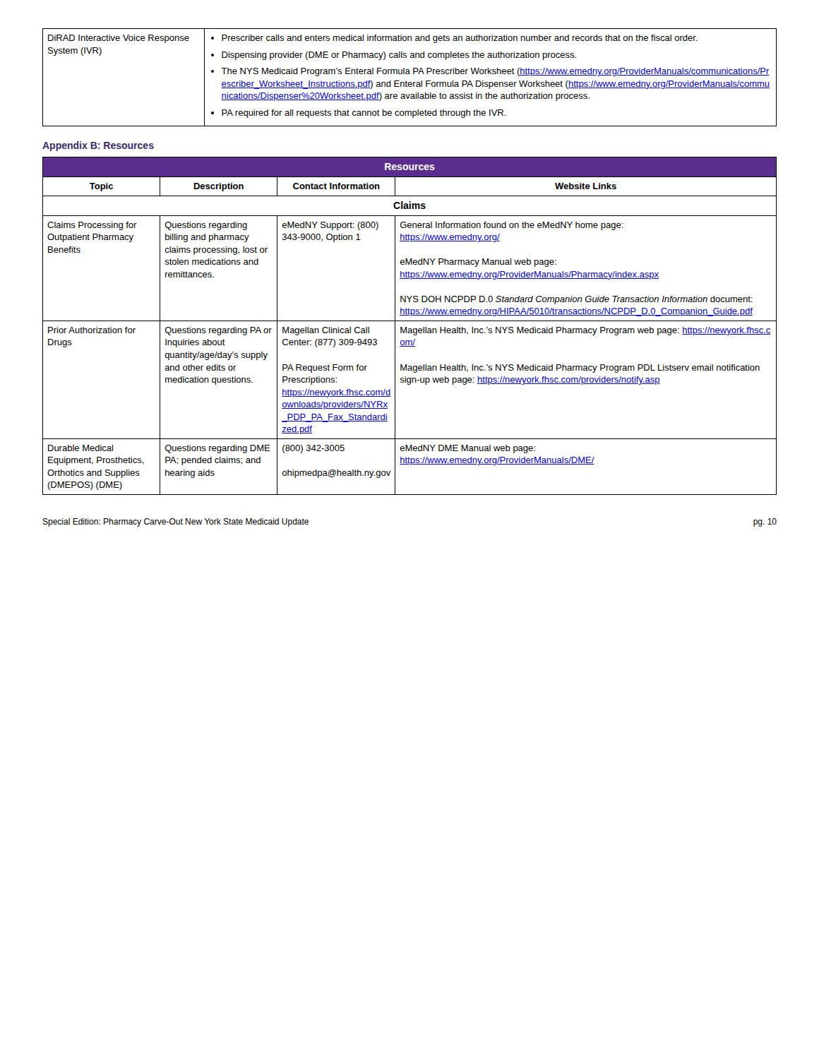| DiRAD Interactive Voice Response System (IVR) | Prescriber calls and enters medical information and gets an authorization number and records that on the fiscal order. Dispensing provider (DME or Pharmacy) calls and completes the authorization process. The NYS Medicaid Program’s Enteral Formula PA Prescriber Worksheet ( https://www.emedny.org/ProviderManuals/communications/Prescriber_Worksheet_Instructions.pdf ) and Enteral Formula PA Dispenser Worksheet ( https://www.emedny.org/ProviderManuals/communications/Dispenser%20Worksheet.pdf ) are available to assist in the authorization process. PA required for all requests that cannot be completed through the IVR. |
Appendix B: Resources
| Resources |
| Topic | Description | Contact Information | Website Links |
| Claims |
| Claims Processing for Outpatient Pharmacy Benefits | Questions regarding billing and pharmacy claims processing, lost or stolen medications and remittances. | eMedNY Support: (800) 343-9000, Option 1 | General Information found on the eMedNY home page: https://www.emedny.org/ eMedNY Pharmacy Manual web page: https://www.emedny.org/ProviderManuals/Pharmacy/index.aspx NYS DOH NCPDP D.0 Standard Companion Guide Transaction Information document: https://www.emedny.org/HIPAA/5010/transactions/NCPDP_D.0_Companion_Guide.pdf |
| Prior Authorization for Drugs | Questions regarding PA or Inquiries about quantity/age/day’s supply and other edits or medication questions. | Magellan Clinical Call Center: (877) 309-9493 PA Request Form for Prescriptions: https://newyork.fhsc.com/downloads/providers/NYRx_PDP_PA_Fax_Standardized.pdf | Magellan Health, Inc.’s NYS Medicaid Pharmacy Program web page: https://newyork.fhsc.com/ Magellan Health, Inc.’s NYS Medicaid Pharmacy Program PDL Listserv email notification sign-up web page: https://newyork.fhsc.com/providers/notify.asp |
| Durable Medical Equipment, Prosthetics, Orthotics and Supplies (DMEPOS) (DME) | Questions regarding DME PA; pended claims; and hearing aids | (800) 342-3005 ohipmedpa@health.ny.gov | eMedNY DME Manual web page: https://www.emedny.org/ProviderManuals/DME/ |
Special Edition: Pharmacy Carve-Out New York State Medicaid Update pg. 10